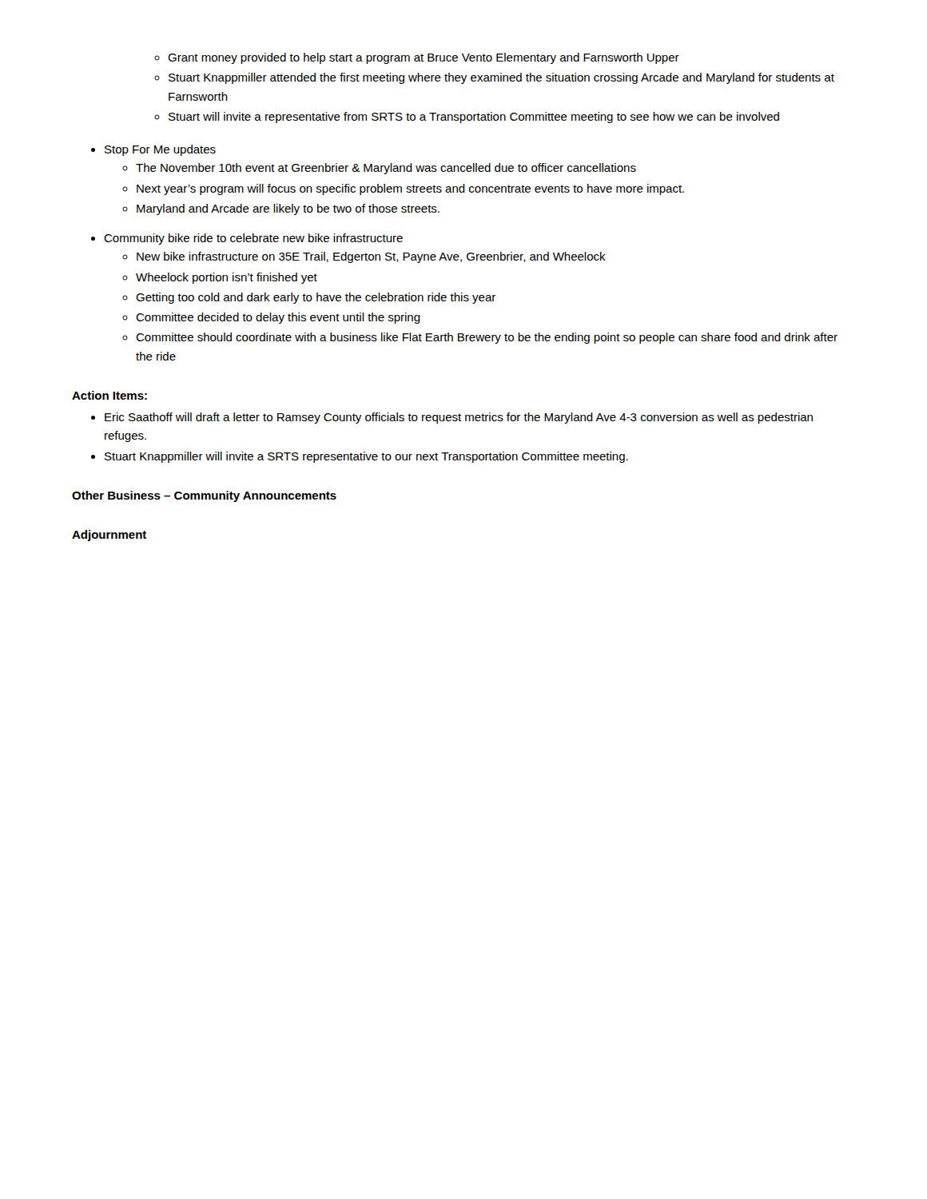Grant money provided to help start a program at Bruce Vento Elementary and Farnsworth Upper
Stuart Knappmiller attended the first meeting where they examined the situation crossing Arcade and Maryland for students at Farnsworth
Stuart will invite a representative from SRTS to a Transportation Committee meeting to see how we can be involved
Stop For Me updates
The November 10th event at Greenbrier & Maryland was cancelled due to officer cancellations
Next year’s program will focus on specific problem streets and concentrate events to have more impact.
Maryland and Arcade are likely to be two of those streets.
Community bike ride to celebrate new bike infrastructure
New bike infrastructure on 35E Trail, Edgerton St, Payne Ave, Greenbrier, and Wheelock
Wheelock portion isn’t finished yet
Getting too cold and dark early to have the celebration ride this year
Committee decided to delay this event until the spring
Committee should coordinate with a business like Flat Earth Brewery to be the ending point so people can share food and drink after the ride
Action Items:
Eric Saathoff will draft a letter to Ramsey County officials to request metrics for the Maryland Ave 4-3 conversion as well as pedestrian refuges.
Stuart Knappmiller will invite a SRTS representative to our next Transportation Committee meeting.
Other Business – Community Announcements
Adjournment